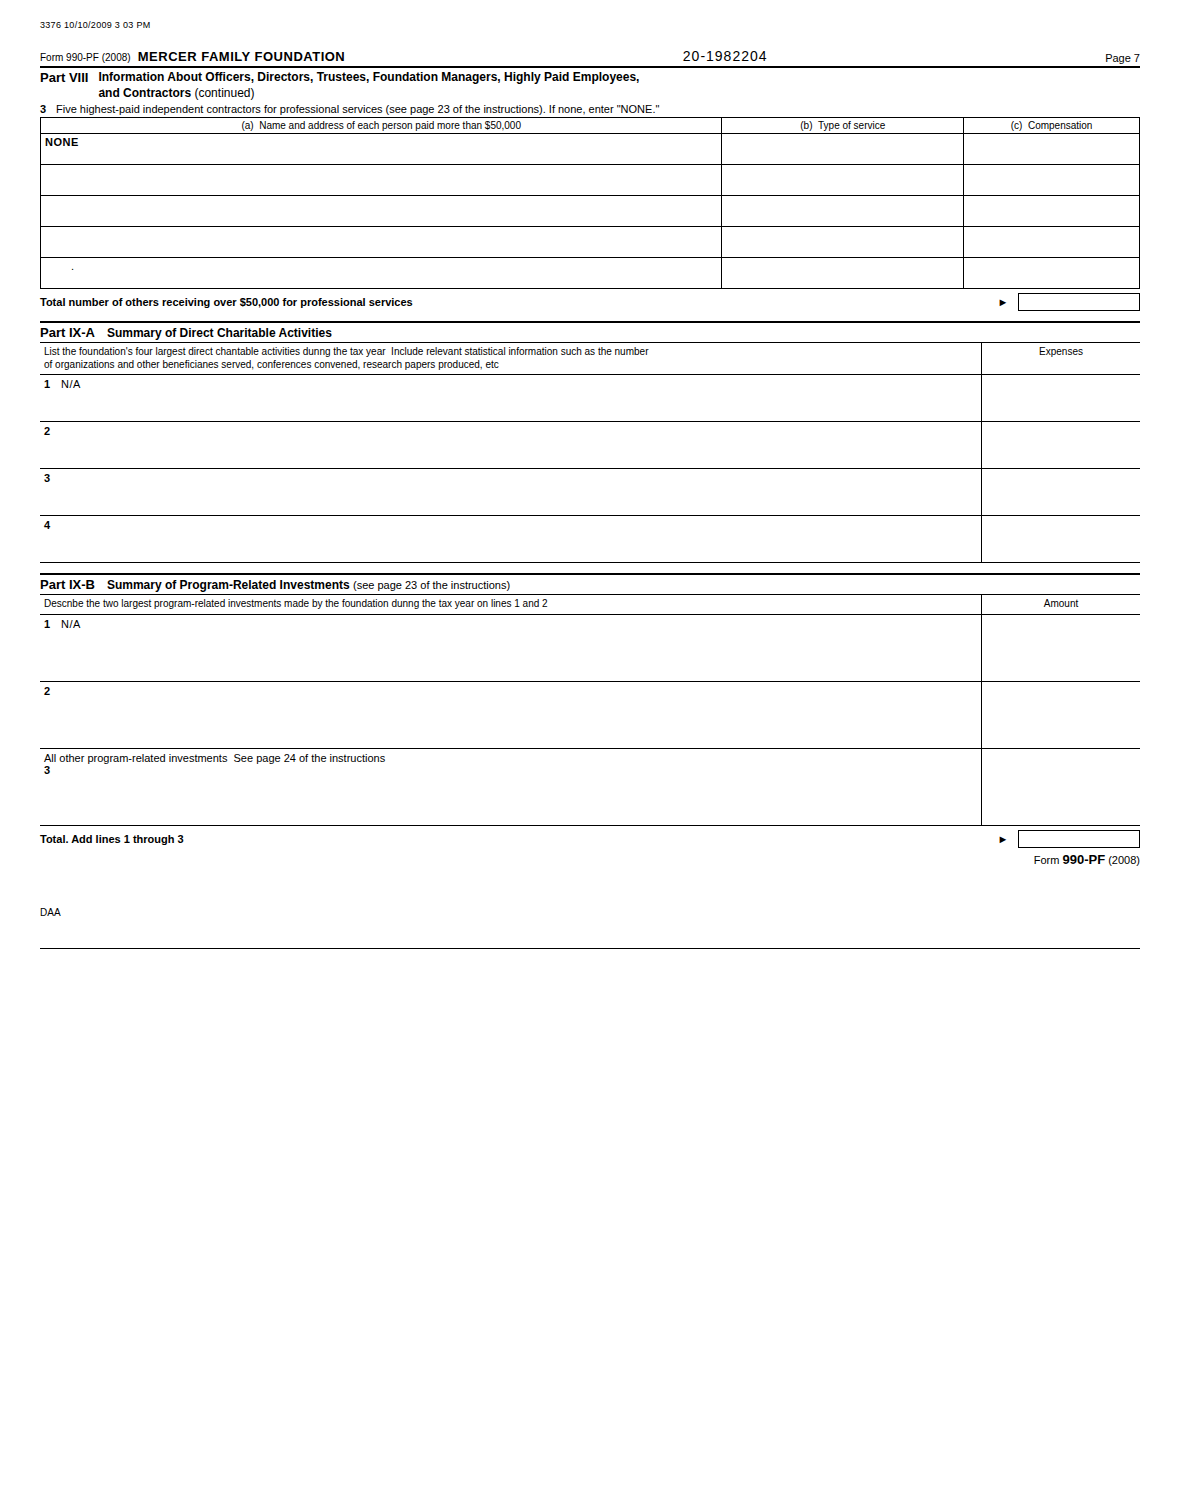3376 10/10/2009 3 03 PM
Form 990-PF (2008) MERCER FAMILY FOUNDATION
20-1982204
Page 7
Part VIII
Information About Officers, Directors, Trustees, Foundation Managers, Highly Paid Employees,
and Contractors (continued)
‘
3 Five highest-paid independent contractors for professional services (see page 23 of the instructions). If none, enter "NONE."
| (a) Name and address of each person paid more than $50,000 | (b) Type of service | (c) Compensation |
| --- | --- | --- |
| NONE | | |
| . | | |
Total number of others receiving over $50,000 for professional services
►
Part IX-A
Summary of Direct Charitable Activities
| List the foundation's four largest direct chantable activities dunng the tax year Include relevant statistical information such as the number of organizations and other beneficianes served, conferences convened, research papers produced, etc | Expenses |
| 1 N/A | |
| 2 | |
| 3 | |
| 4 | |
Part IX-B
Summary of Program-Related Investments (see page 23 of the instructions)
| Descnbe the two largest program-related investments made by the foundation dunng the tax year on lines 1 and 2 | Amount |
| 1 N/A | |
| 2 | |
| All other program-related investments See page 24 of the instructions 3 | |
Total. Add lines 1 through 3
►
Form 990-PF (2008)
DAA